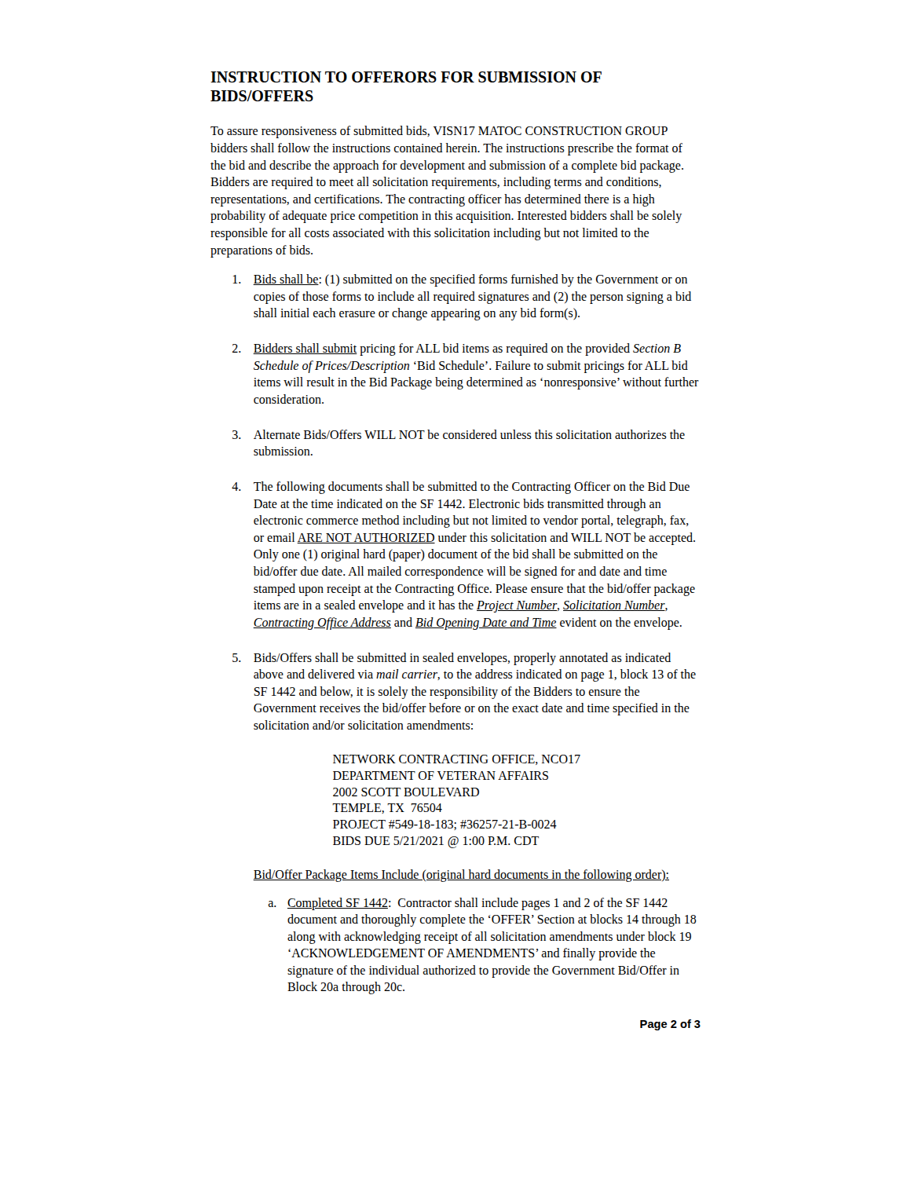INSTRUCTION TO OFFERORS FOR SUBMISSION OF BIDS/OFFERS
To assure responsiveness of submitted bids, VISN17 MATOC CONSTRUCTION GROUP bidders shall follow the instructions contained herein. The instructions prescribe the format of the bid and describe the approach for development and submission of a complete bid package. Bidders are required to meet all solicitation requirements, including terms and conditions, representations, and certifications. The contracting officer has determined there is a high probability of adequate price competition in this acquisition. Interested bidders shall be solely responsible for all costs associated with this solicitation including but not limited to the preparations of bids.
Bids shall be: (1) submitted on the specified forms furnished by the Government or on copies of those forms to include all required signatures and (2) the person signing a bid shall initial each erasure or change appearing on any bid form(s).
Bidders shall submit pricing for ALL bid items as required on the provided Section B Schedule of Prices/Description ‘Bid Schedule’. Failure to submit pricings for ALL bid items will result in the Bid Package being determined as ‘nonresponsive’ without further consideration.
Alternate Bids/Offers WILL NOT be considered unless this solicitation authorizes the submission.
The following documents shall be submitted to the Contracting Officer on the Bid Due Date at the time indicated on the SF 1442. Electronic bids transmitted through an electronic commerce method including but not limited to vendor portal, telegraph, fax, or email ARE NOT AUTHORIZED under this solicitation and WILL NOT be accepted. Only one (1) original hard (paper) document of the bid shall be submitted on the bid/offer due date. All mailed correspondence will be signed for and date and time stamped upon receipt at the Contracting Office. Please ensure that the bid/offer package items are in a sealed envelope and it has the Project Number, Solicitation Number, Contracting Office Address and Bid Opening Date and Time evident on the envelope.
Bids/Offers shall be submitted in sealed envelopes, properly annotated as indicated above and delivered via mail carrier, to the address indicated on page 1, block 13 of the SF 1442 and below, it is solely the responsibility of the Bidders to ensure the Government receives the bid/offer before or on the exact date and time specified in the solicitation and/or solicitation amendments:
NETWORK CONTRACTING OFFICE, NCO17
DEPARTMENT OF VETERAN AFFAIRS
2002 SCOTT BOULEVARD
TEMPLE, TX 76504
PROJECT #549-18-183; #36257-21-B-0024
BIDS DUE 5/21/2021 @ 1:00 P.M. CDT
Bid/Offer Package Items Include (original hard documents in the following order):
Completed SF 1442: Contractor shall include pages 1 and 2 of the SF 1442 document and thoroughly complete the ‘OFFER’ Section at blocks 14 through 18 along with acknowledging receipt of all solicitation amendments under block 19 ‘ACKNOWLEDGEMENT OF AMENDMENTS’ and finally provide the signature of the individual authorized to provide the Government Bid/Offer in Block 20a through 20c.
Page 2 of 3